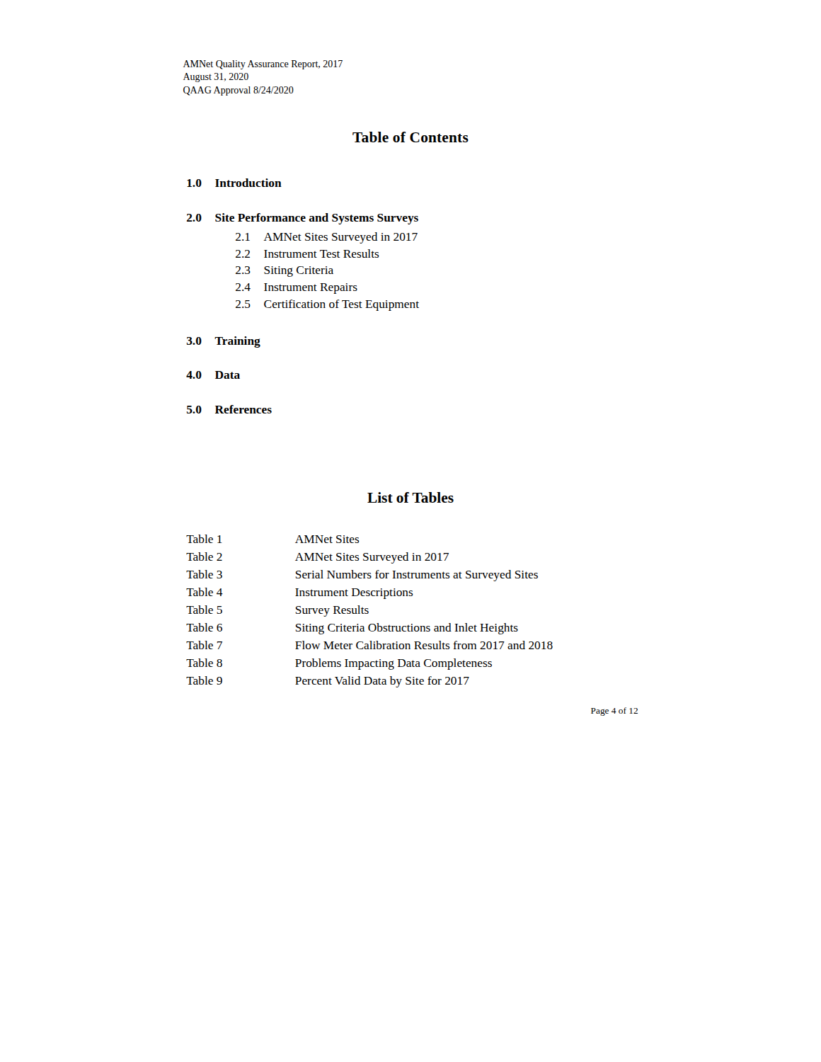AMNet Quality Assurance Report, 2017
August 31, 2020
QAAG Approval 8/24/2020
Table of Contents
1.0 Introduction
2.0 Site Performance and Systems Surveys
2.1 AMNet Sites Surveyed in 2017
2.2 Instrument Test Results
2.3 Siting Criteria
2.4 Instrument Repairs
2.5 Certification of Test Equipment
3.0 Training
4.0 Data
5.0 References
List of Tables
| Table 1 | AMNet Sites |
| Table 2 | AMNet Sites Surveyed in 2017 |
| Table 3 | Serial Numbers for Instruments at Surveyed Sites |
| Table 4 | Instrument Descriptions |
| Table 5 | Survey Results |
| Table 6 | Siting Criteria Obstructions and Inlet Heights |
| Table 7 | Flow Meter Calibration Results from 2017 and 2018 |
| Table 8 | Problems Impacting Data Completeness |
| Table 9 | Percent Valid Data by Site for 2017 |
Page 4 of 12